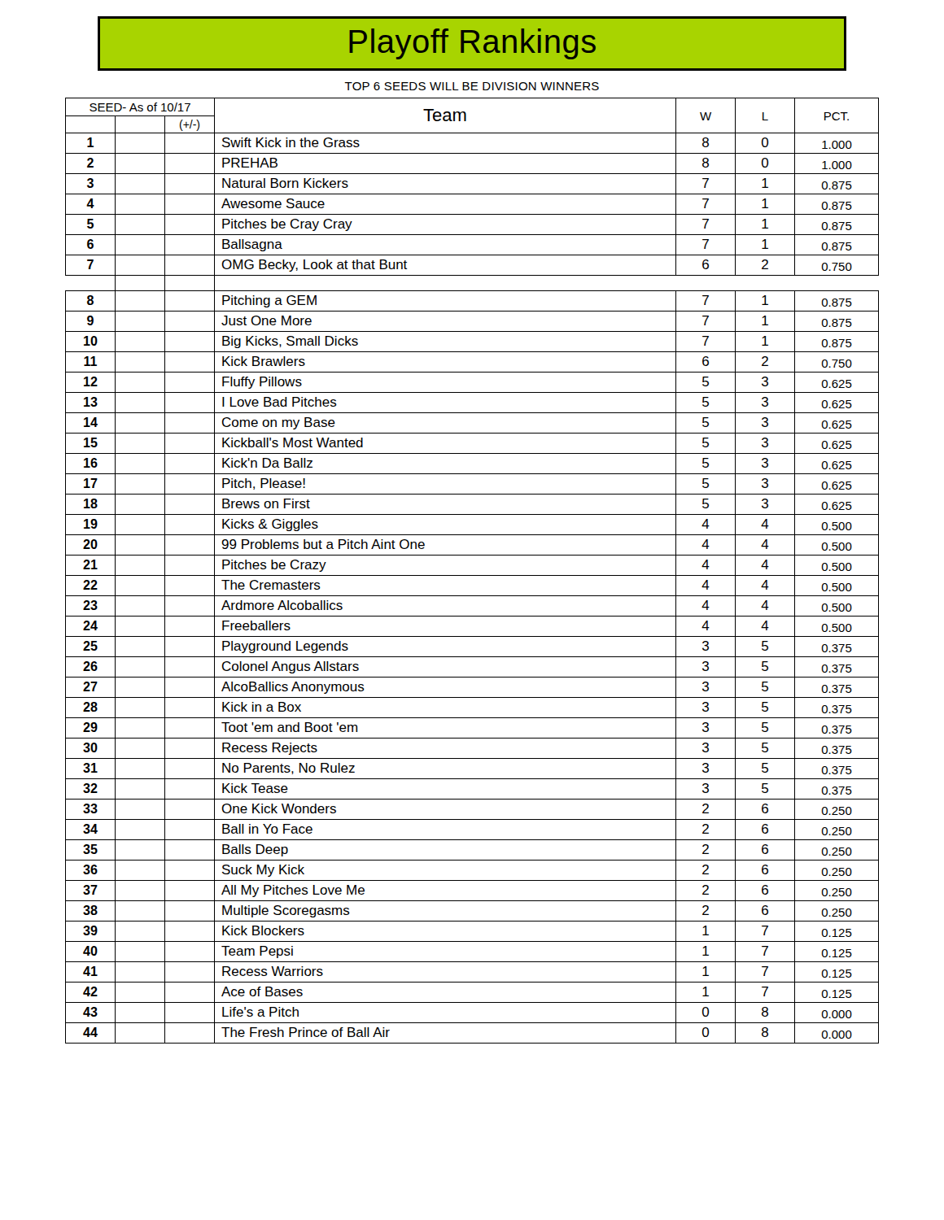Playoff Rankings
TOP 6 SEEDS WILL BE DIVISION WINNERS
| SEED- As of 10/17 | Team | W | L | PCT. |
| --- | --- | --- | --- | --- |
| | | (+/-) |
| 1 | | | Swift Kick in the Grass | 8 | 0 | 1.000 |
| 2 | | | PREHAB | 8 | 0 | 1.000 |
| 3 | | | Natural Born Kickers | 7 | 1 | 0.875 |
| 4 | | | Awesome Sauce | 7 | 1 | 0.875 |
| 5 | | | Pitches be Cray Cray | 7 | 1 | 0.875 |
| 6 | | | Ballsagna | 7 | 1 | 0.875 |
| 7 | | | OMG Becky, Look at that Bunt | 6 | 2 | 0.750 |
| 8 | | | Pitching a GEM | 7 | 1 | 0.875 |
| 9 | | | Just One More | 7 | 1 | 0.875 |
| 10 | | | Big Kicks, Small Dicks | 7 | 1 | 0.875 |
| 11 | | | Kick Brawlers | 6 | 2 | 0.750 |
| 12 | | | Fluffy Pillows | 5 | 3 | 0.625 |
| 13 | | | I Love Bad Pitches | 5 | 3 | 0.625 |
| 14 | | | Come on my Base | 5 | 3 | 0.625 |
| 15 | | | Kickball's Most Wanted | 5 | 3 | 0.625 |
| 16 | | | Kick'n Da Ballz | 5 | 3 | 0.625 |
| 17 | | | Pitch, Please! | 5 | 3 | 0.625 |
| 18 | | | Brews on First | 5 | 3 | 0.625 |
| 19 | | | Kicks & Giggles | 4 | 4 | 0.500 |
| 20 | | | 99 Problems but a Pitch Aint One | 4 | 4 | 0.500 |
| 21 | | | Pitches be Crazy | 4 | 4 | 0.500 |
| 22 | | | The Cremasters | 4 | 4 | 0.500 |
| 23 | | | Ardmore Alcoballics | 4 | 4 | 0.500 |
| 24 | | | Freeballers | 4 | 4 | 0.500 |
| 25 | | | Playground Legends | 3 | 5 | 0.375 |
| 26 | | | Colonel Angus Allstars | 3 | 5 | 0.375 |
| 27 | | | AlcoBallics Anonymous | 3 | 5 | 0.375 |
| 28 | | | Kick in a Box | 3 | 5 | 0.375 |
| 29 | | | Toot 'em and Boot 'em | 3 | 5 | 0.375 |
| 30 | | | Recess Rejects | 3 | 5 | 0.375 |
| 31 | | | No Parents, No Rulez | 3 | 5 | 0.375 |
| 32 | | | Kick Tease | 3 | 5 | 0.375 |
| 33 | | | One Kick Wonders | 2 | 6 | 0.250 |
| 34 | | | Ball in Yo Face | 2 | 6 | 0.250 |
| 35 | | | Balls Deep | 2 | 6 | 0.250 |
| 36 | | | Suck My Kick | 2 | 6 | 0.250 |
| 37 | | | All My Pitches Love Me | 2 | 6 | 0.250 |
| 38 | | | Multiple Scoregasms | 2 | 6 | 0.250 |
| 39 | | | Kick Blockers | 1 | 7 | 0.125 |
| 40 | | | Team Pepsi | 1 | 7 | 0.125 |
| 41 | | | Recess Warriors | 1 | 7 | 0.125 |
| 42 | | | Ace of Bases | 1 | 7 | 0.125 |
| 43 | | | Life's a Pitch | 0 | 8 | 0.000 |
| 44 | | | The Fresh Prince of Ball Air | 0 | 8 | 0.000 |